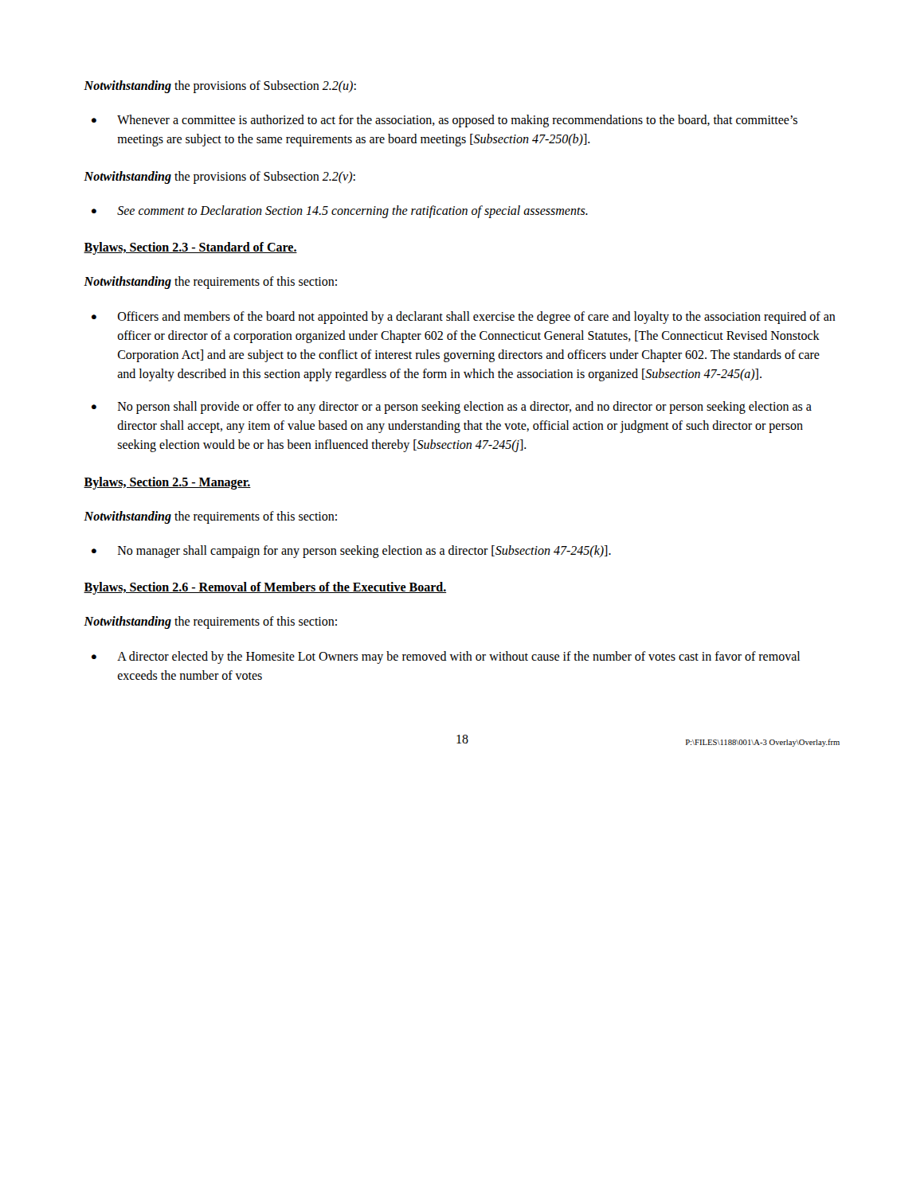Notwithstanding the provisions of Subsection 2.2(u):
Whenever a committee is authorized to act for the association, as opposed to making recommendations to the board, that committee’s meetings are subject to the same requirements as are board meetings [Subsection 47-250(b)].
Notwithstanding the provisions of Subsection 2.2(v):
See comment to Declaration Section 14.5 concerning the ratification of special assessments.
Bylaws, Section 2.3 - Standard of Care.
Notwithstanding the requirements of this section:
Officers and members of the board not appointed by a declarant shall exercise the degree of care and loyalty to the association required of an officer or director of a corporation organized under Chapter 602 of the Connecticut General Statutes, [The Connecticut Revised Nonstock Corporation Act] and are subject to the conflict of interest rules governing directors and officers under Chapter 602. The standards of care and loyalty described in this section apply regardless of the form in which the association is organized [Subsection 47-245(a)].
No person shall provide or offer to any director or a person seeking election as a director, and no director or person seeking election as a director shall accept, any item of value based on any understanding that the vote, official action or judgment of such director or person seeking election would be or has been influenced thereby [Subsection 47-245(j].
Bylaws, Section 2.5 - Manager.
Notwithstanding the requirements of this section:
No manager shall campaign for any person seeking election as a director [Subsection 47-245(k)].
Bylaws, Section 2.6 - Removal of Members of the Executive Board.
Notwithstanding the requirements of this section:
A director elected by the Homesite Lot Owners may be removed with or without cause if the number of votes cast in favor of removal exceeds the number of votes
18
P:\FILES\1188\001\A-3 Overlay\Overlay.frm